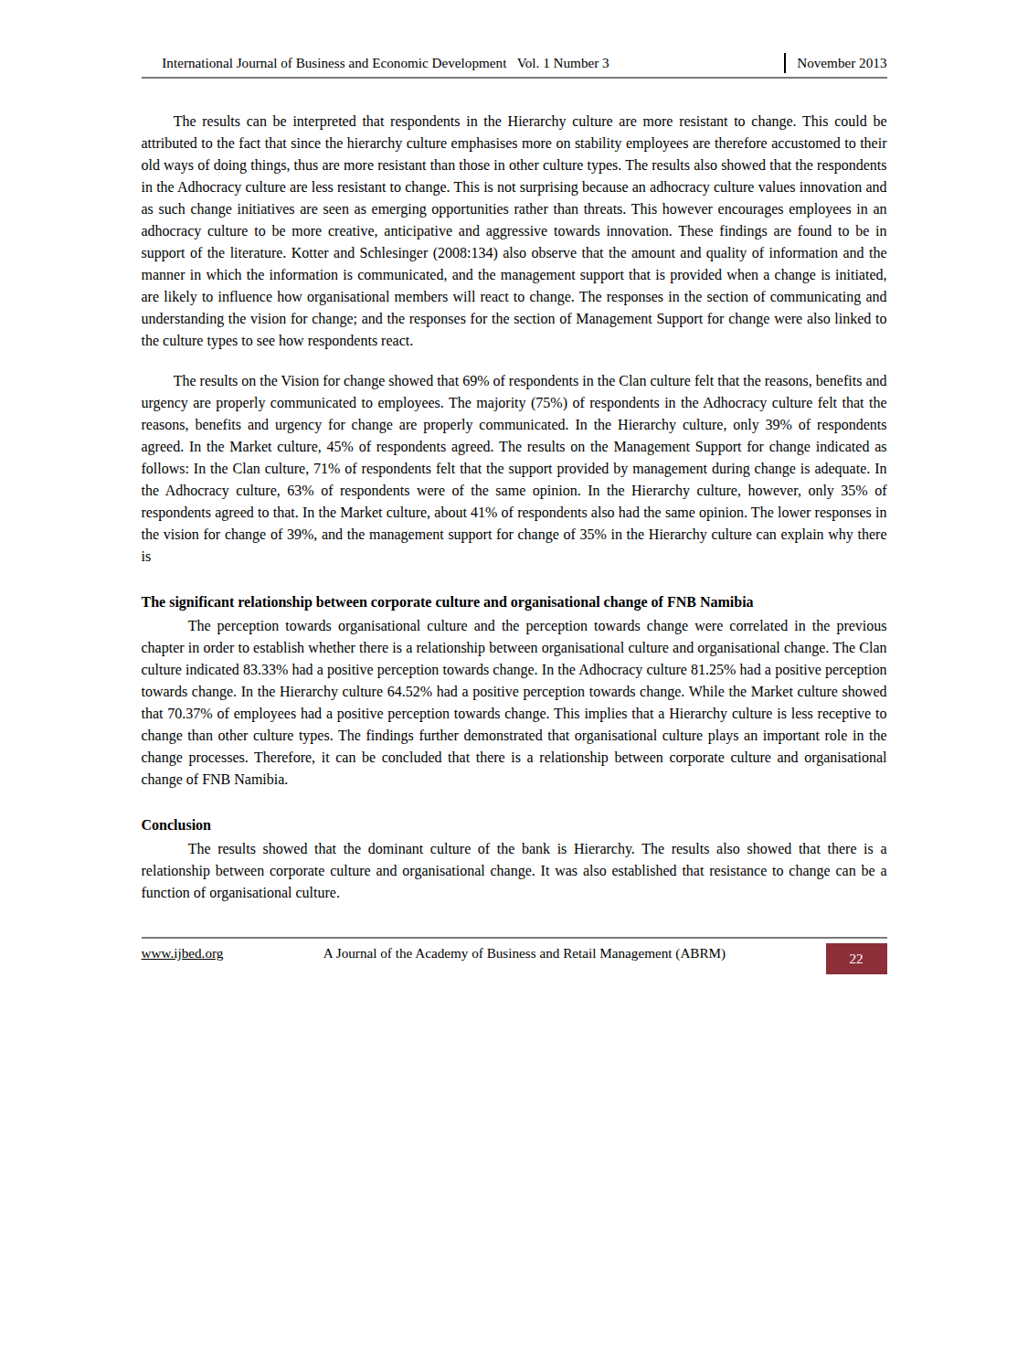International Journal of Business and Economic Development Vol. 1 Number 3 November 2013
The results can be interpreted that respondents in the Hierarchy culture are more resistant to change. This could be attributed to the fact that since the hierarchy culture emphasises more on stability employees are therefore accustomed to their old ways of doing things, thus are more resistant than those in other culture types. The results also showed that the respondents in the Adhocracy culture are less resistant to change. This is not surprising because an adhocracy culture values innovation and as such change initiatives are seen as emerging opportunities rather than threats. This however encourages employees in an adhocracy culture to be more creative, anticipative and aggressive towards innovation. These findings are found to be in support of the literature. Kotter and Schlesinger (2008:134) also observe that the amount and quality of information and the manner in which the information is communicated, and the management support that is provided when a change is initiated, are likely to influence how organisational members will react to change. The responses in the section of communicating and understanding the vision for change; and the responses for the section of Management Support for change were also linked to the culture types to see how respondents react.
The results on the Vision for change showed that 69% of respondents in the Clan culture felt that the reasons, benefits and urgency are properly communicated to employees. The majority (75%) of respondents in the Adhocracy culture felt that the reasons, benefits and urgency for change are properly communicated. In the Hierarchy culture, only 39% of respondents agreed. In the Market culture, 45% of respondents agreed. The results on the Management Support for change indicated as follows: In the Clan culture, 71% of respondents felt that the support provided by management during change is adequate. In the Adhocracy culture, 63% of respondents were of the same opinion. In the Hierarchy culture, however, only 35% of respondents agreed to that. In the Market culture, about 41% of respondents also had the same opinion. The lower responses in the vision for change of 39%, and the management support for change of 35% in the Hierarchy culture can explain why there is
The significant relationship between corporate culture and organisational change of FNB Namibia
The perception towards organisational culture and the perception towards change were correlated in the previous chapter in order to establish whether there is a relationship between organisational culture and organisational change. The Clan culture indicated 83.33% had a positive perception towards change. In the Adhocracy culture 81.25% had a positive perception towards change. In the Hierarchy culture 64.52% had a positive perception towards change. While the Market culture showed that 70.37% of employees had a positive perception towards change. This implies that a Hierarchy culture is less receptive to change than other culture types. The findings further demonstrated that organisational culture plays an important role in the change processes. Therefore, it can be concluded that there is a relationship between corporate culture and organisational change of FNB Namibia.
Conclusion
The results showed that the dominant culture of the bank is Hierarchy. The results also showed that there is a relationship between corporate culture and organisational change. It was also established that resistance to change can be a function of organisational culture.
www.ijbed.org A Journal of the Academy of Business and Retail Management (ABRM) 22